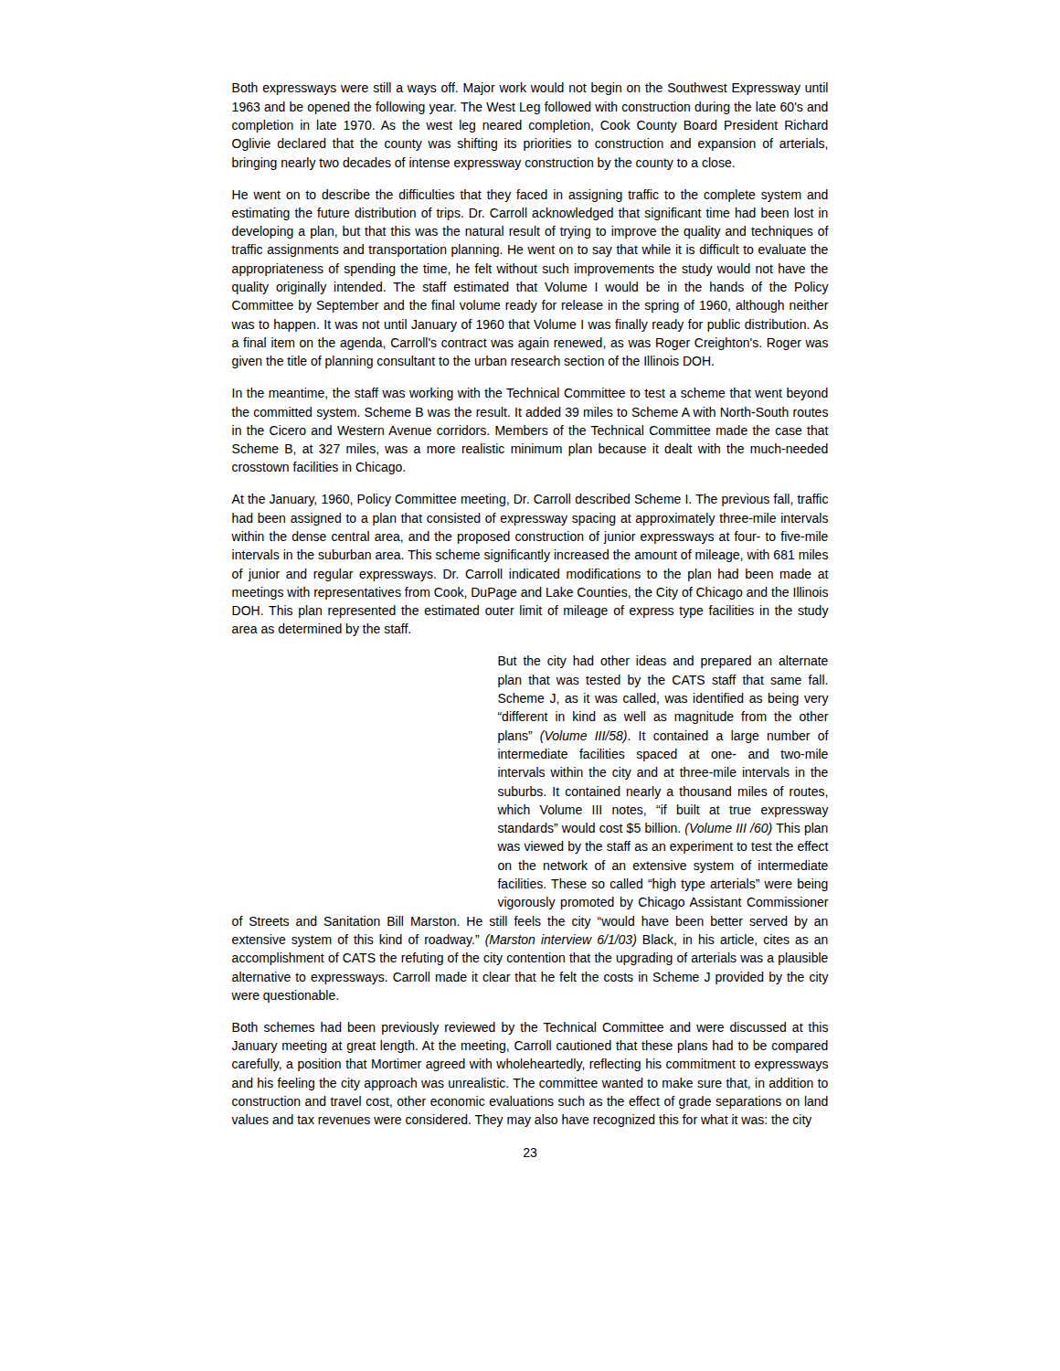Both expressways were still a ways off. Major work would not begin on the Southwest Expressway until 1963 and be opened the following year. The West Leg followed with construction during the late 60's and completion in late 1970. As the west leg neared completion, Cook County Board President Richard Oglivie declared that the county was shifting its priorities to construction and expansion of arterials, bringing nearly two decades of intense expressway construction by the county to a close.
He went on to describe the difficulties that they faced in assigning traffic to the complete system and estimating the future distribution of trips. Dr. Carroll acknowledged that significant time had been lost in developing a plan, but that this was the natural result of trying to improve the quality and techniques of traffic assignments and transportation planning. He went on to say that while it is difficult to evaluate the appropriateness of spending the time, he felt without such improvements the study would not have the quality originally intended. The staff estimated that Volume I would be in the hands of the Policy Committee by September and the final volume ready for release in the spring of 1960, although neither was to happen. It was not until January of 1960 that Volume I was finally ready for public distribution. As a final item on the agenda, Carroll's contract was again renewed, as was Roger Creighton's. Roger was given the title of planning consultant to the urban research section of the Illinois DOH.
In the meantime, the staff was working with the Technical Committee to test a scheme that went beyond the committed system. Scheme B was the result. It added 39 miles to Scheme A with North-South routes in the Cicero and Western Avenue corridors. Members of the Technical Committee made the case that Scheme B, at 327 miles, was a more realistic minimum plan because it dealt with the much-needed crosstown facilities in Chicago.
At the January, 1960, Policy Committee meeting, Dr. Carroll described Scheme I. The previous fall, traffic had been assigned to a plan that consisted of expressway spacing at approximately three-mile intervals within the dense central area, and the proposed construction of junior expressways at four- to five-mile intervals in the suburban area. This scheme significantly increased the amount of mileage, with 681 miles of junior and regular expressways. Dr. Carroll indicated modifications to the plan had been made at meetings with representatives from Cook, DuPage and Lake Counties, the City of Chicago and the Illinois DOH. This plan represented the estimated outer limit of mileage of express type facilities in the study area as determined by the staff.
But the city had other ideas and prepared an alternate plan that was tested by the CATS staff that same fall. Scheme J, as it was called, was identified as being very “different in kind as well as magnitude from the other plans” (Volume III/58). It contained a large number of intermediate facilities spaced at one- and two-mile intervals within the city and at three-mile intervals in the suburbs. It contained nearly a thousand miles of routes, which Volume III notes, “if built at true expressway standards” would cost $5 billion. (Volume III /60) This plan was viewed by the staff as an experiment to test the effect on the network of an extensive system of intermediate facilities. These so called “high type arterials” were being vigorously promoted by Chicago Assistant Commissioner of Streets and Sanitation Bill Marston. He still feels the city “would have been better served by an extensive system of this kind of roadway.” (Marston interview 6/1/03) Black, in his article, cites as an accomplishment of CATS the refuting of the city contention that the upgrading of arterials was a plausible alternative to expressways. Carroll made it clear that he felt the costs in Scheme J provided by the city were questionable.
Both schemes had been previously reviewed by the Technical Committee and were discussed at this January meeting at great length. At the meeting, Carroll cautioned that these plans had to be compared carefully, a position that Mortimer agreed with wholeheartedly, reflecting his commitment to expressways and his feeling the city approach was unrealistic. The committee wanted to make sure that, in addition to construction and travel cost, other economic evaluations such as the effect of grade separations on land values and tax revenues were considered. They may also have recognized this for what it was: the city
23